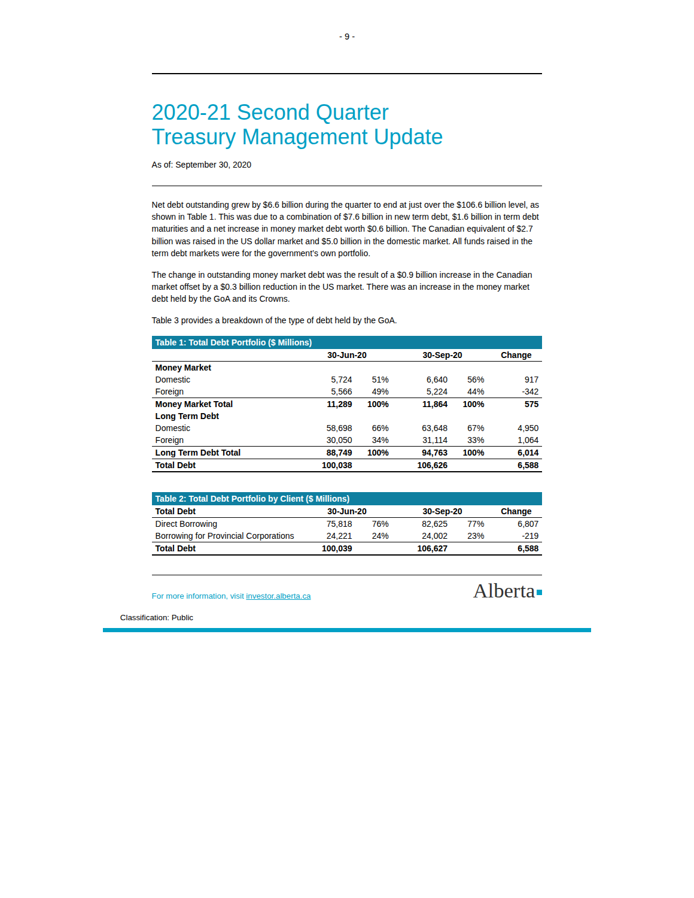- 9 -
2020-21 Second Quarter
Treasury Management Update
As of: September 30, 2020
Net debt outstanding grew by $6.6 billion during the quarter to end at just over the $106.6 billion level, as shown in Table 1. This was due to a combination of $7.6 billion in new term debt, $1.6 billion in term debt maturities and a net increase in money market debt worth $0.6 billion. The Canadian equivalent of $2.7 billion was raised in the US dollar market and $5.0 billion in the domestic market. All funds raised in the term debt markets were for the government’s own portfolio.
The change in outstanding money market debt was the result of a $0.9 billion increase in the Canadian market offset by a $0.3 billion reduction in the US market. There was an increase in the money market debt held by the GoA and its Crowns.
Table 3 provides a breakdown of the type of debt held by the GoA.
Table 1: Total Debt Portfolio ($ Millions)
| | 30-Jun-20 | 30-Sep-20 | Change |
| --- | --- | --- | --- |
| Money Market | | | | | |
| Domestic | 5,724 | 51% | 6,640 | 56% | 917 |
| Foreign | 5,566 | 49% | 5,224 | 44% | -342 |
| Money Market Total | 11,289 | 100% | 11,864 | 100% | 575 |
| Long Term Debt | | | | | |
| Domestic | 58,698 | 66% | 63,648 | 67% | 4,950 |
| Foreign | 30,050 | 34% | 31,114 | 33% | 1,064 |
| Long Term Debt Total | 88,749 | 100% | 94,763 | 100% | 6,014 |
| Total Debt | 100,038 | | 106,626 | | 6,588 |
Table 2: Total Debt Portfolio by Client ($ Millions)
| Total Debt | 30-Jun-20 | 30-Sep-20 | Change |
| --- | --- | --- | --- |
| Direct Borrowing | 75,818 | 76% | 82,625 | 77% | 6,807 |
| Borrowing for Provincial Corporations | 24,221 | 24% | 24,002 | 23% | -219 |
| Total Debt | 100,039 | | 106,627 | | 6,588 |
For more information, visit investor.alberta.ca
Alberta
Classification: Public